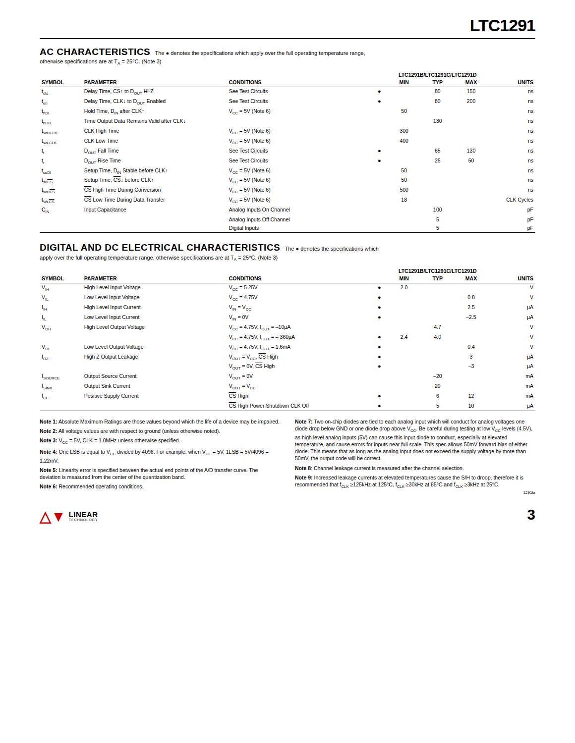LTC1291
AC CHARACTERISTICS The denotes the specifications which apply over the full operating temperature range,
otherwise specifications are at TA = 25°C. (Note 3)
| | LTC1291B/LTC1291C/LTC1291D | |
| --- | --- | --- |
| SYMBOL | PARAMETER | CONDITIONS | | MIN | TYP | MAX | UNITS |
| t dis | Delay Time, CS ↑ to D OUT Hi-Z | See Test Circuits | | | 80 | 150 | ns |
| t en | Delay Time, CLK↓ to D OUT Enabled | See Test Circuits | | | 80 | 200 | ns |
| t hDI | Hold Time, D IN after CLK↑ | V CC = 5V (Note 6) | | 50 | | | ns |
| t hDO | Time Output Data Remains Valid after CLK↓ | | | | 130 | | ns |
| t WHCLK | CLK High Time | V CC = 5V (Note 6) | | 300 | | | ns |
| t WLCLK | CLK Low Time | V CC = 5V (Note 6) | | 400 | | | ns |
| t f | D OUT Fall Time | See Test Circuits | | | 65 | 130 | ns |
| t r | D OUT Rise Time | See Test Circuits | | | 25 | 50 | ns |
| t suDI | Setup Time, D IN Stable before CLK↑ | V CC = 5V (Note 6) | | 50 | | | ns |
| t su CS | Setup Time, CS ↓ before CLK↑ | V CC = 5V (Note 6) | | 50 | | | ns |
| t WH CS | CS High Time During Conversion | V CC = 5V (Note 6) | | 500 | | | ns |
| t WL CS | CS Low Time During Data Transfer | V CC = 5V (Note 6) | | 18 | | | CLK Cycles |
| C IN | Input Capacitance | Analog Inputs On Channel | | | 100 | | pF |
| | | Analog Inputs Off Channel | | | 5 | | pF |
| | | Digital Inputs | | | 5 | | pF |
DIGITAL AND DC ELECTRICAL CHARACTERISTICS The denotes the specifications which
apply over the full operating temperature range, otherwise specifications are at TA = 25°C. (Note 3)
| | LTC1291B/LTC1291C/LTC1291D | |
| --- | --- | --- |
| SYMBOL | PARAMETER | CONDITIONS | | MIN | TYP | MAX | UNITS |
| V IH | High Level Input Voltage | V CC = 5.25V | | 2.0 | | | V |
| V IL | Low Level Input Voltage | V CC = 4.75V | | | | 0.8 | V |
| I IH | High Level Input Current | V IN = V CC | | | | 2.5 | µA |
| I IL | Low Level Input Current | V IN = 0V | | | | –2.5 | µA |
| V OH | High Level Output Voltage | V CC = 4.75V, I OUT = –10µA | | | 4.7 | | V |
| | | V CC = 4.75V, I OUT = – 360µA | | 2.4 | 4.0 | | V |
| V OL | Low Level Output Voltage | V CC = 4.75V, I OUT = 1.6mA | | | | 0.4 | V |
| I OZ | High Z Output Leakage | V OUT = V CC , CS High | | | | 3 | µA |
| | | V OUT = 0V, CS High | | | | –3 | µA |
| I SOURCE | Output Source Current | V OUT = 0V | | | –20 | | mA |
| I SINK | Output Sink Current | V OUT = V CC | | | 20 | | mA |
| I CC | Positive Supply Current | CS High | | | 6 | 12 | mA |
| | | CS High Power Shutdown CLK Off | | | 5 | 10 | µA |
Note 1: Absolute Maximum Ratings are those values beyond which the life of a device may be impaired.
Note 2: All voltage values are with respect to ground (unless otherwise noted).
Note 3: VCC = 5V, CLK = 1.0MHz unless otherwise specified.
Note 4: One LSB is equal to VCC divided by 4096. For example, when VCC = 5V, 1LSB = 5V/4096 = 1.22mV.
Note 5: Linearity error is specified between the actual end points of the A/D transfer curve. The deviation is measured from the center of the quantization band.
Note 6: Recommended operating conditions.
Note 7: Two on-chip diodes are tied to each analog input which will conduct for analog voltages one diode drop below GND or one diode drop above VCC. Be careful during testing at low VCC levels (4.5V), as high level analog inputs (5V) can cause this input diode to conduct, especially at elevated temperature, and cause errors for inputs near full scale. This spec allows 50mV forward bias of either diode. This means that as long as the analog input does not exceed the supply voltage by more than 50mV, the output code will be correct.
Note 8: Channel leakage current is measured after the channel selection.
Note 9: Increased leakage currents at elevated temperatures cause the S/H to droop, therefore it is recommended that fCLK ≥125kHz at 125°C, fCLK ≥30kHz at 85°C and fCLK ≥3kHz at 25°C.
1291fa
△▼
LINEAR
TECHNOLOGY
3